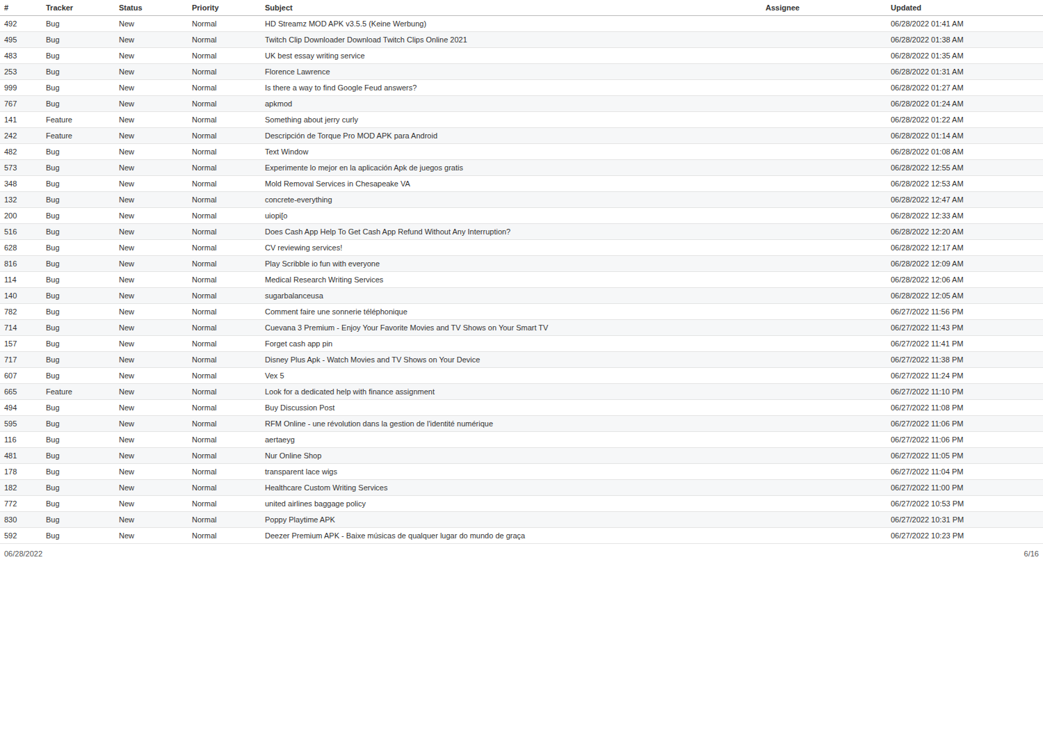| # | Tracker | Status | Priority | Subject | Assignee | Updated |
| --- | --- | --- | --- | --- | --- | --- |
| 492 | Bug | New | Normal | HD Streamz MOD APK v3.5.5 (Keine Werbung) | | 06/28/2022 01:41 AM |
| 495 | Bug | New | Normal | Twitch Clip Downloader Download Twitch Clips Online 2021 | | 06/28/2022 01:38 AM |
| 483 | Bug | New | Normal | UK best essay writing service | | 06/28/2022 01:35 AM |
| 253 | Bug | New | Normal | Florence Lawrence | | 06/28/2022 01:31 AM |
| 999 | Bug | New | Normal | Is there a way to find Google Feud answers? | | 06/28/2022 01:27 AM |
| 767 | Bug | New | Normal | apkmod | | 06/28/2022 01:24 AM |
| 141 | Feature | New | Normal | Something about jerry curly | | 06/28/2022 01:22 AM |
| 242 | Feature | New | Normal | Descripción de Torque Pro MOD APK para Android | | 06/28/2022 01:14 AM |
| 482 | Bug | New | Normal | Text Window | | 06/28/2022 01:08 AM |
| 573 | Bug | New | Normal | Experimente lo mejor en la aplicación Apk de juegos gratis | | 06/28/2022 12:55 AM |
| 348 | Bug | New | Normal | Mold Removal Services in Chesapeake VA | | 06/28/2022 12:53 AM |
| 132 | Bug | New | Normal | concrete-everything | | 06/28/2022 12:47 AM |
| 200 | Bug | New | Normal | uiopi[o | | 06/28/2022 12:33 AM |
| 516 | Bug | New | Normal | Does Cash App Help To Get Cash App Refund Without Any Interruption? | | 06/28/2022 12:20 AM |
| 628 | Bug | New | Normal | CV reviewing services! | | 06/28/2022 12:17 AM |
| 816 | Bug | New | Normal | Play Scribble io fun with everyone | | 06/28/2022 12:09 AM |
| 114 | Bug | New | Normal | Medical Research Writing Services | | 06/28/2022 12:06 AM |
| 140 | Bug | New | Normal | sugarbalanceusa | | 06/28/2022 12:05 AM |
| 782 | Bug | New | Normal | Comment faire une sonnerie téléphonique | | 06/27/2022 11:56 PM |
| 714 | Bug | New | Normal | Cuevana 3 Premium - Enjoy Your Favorite Movies and TV Shows on Your Smart TV | | 06/27/2022 11:43 PM |
| 157 | Bug | New | Normal | Forget cash app pin | | 06/27/2022 11:41 PM |
| 717 | Bug | New | Normal | Disney Plus Apk - Watch Movies and TV Shows on Your Device | | 06/27/2022 11:38 PM |
| 607 | Bug | New | Normal | Vex 5 | | 06/27/2022 11:24 PM |
| 665 | Feature | New | Normal | Look for a dedicated help with finance assignment | | 06/27/2022 11:10 PM |
| 494 | Bug | New | Normal | Buy Discussion Post | | 06/27/2022 11:08 PM |
| 595 | Bug | New | Normal | RFM Online - une révolution dans la gestion de l'identité numérique | | 06/27/2022 11:06 PM |
| 116 | Bug | New | Normal | aertaeyg | | 06/27/2022 11:06 PM |
| 481 | Bug | New | Normal | Nur Online Shop | | 06/27/2022 11:05 PM |
| 178 | Bug | New | Normal | transparent lace wigs | | 06/27/2022 11:04 PM |
| 182 | Bug | New | Normal | Healthcare Custom Writing Services | | 06/27/2022 11:00 PM |
| 772 | Bug | New | Normal | united airlines baggage policy | | 06/27/2022 10:53 PM |
| 830 | Bug | New | Normal | Poppy Playtime APK | | 06/27/2022 10:31 PM |
| 592 | Bug | New | Normal | Deezer Premium APK - Baixe músicas de qualquer lugar do mundo de graça | | 06/27/2022 10:23 PM |
06/28/2022 6/16